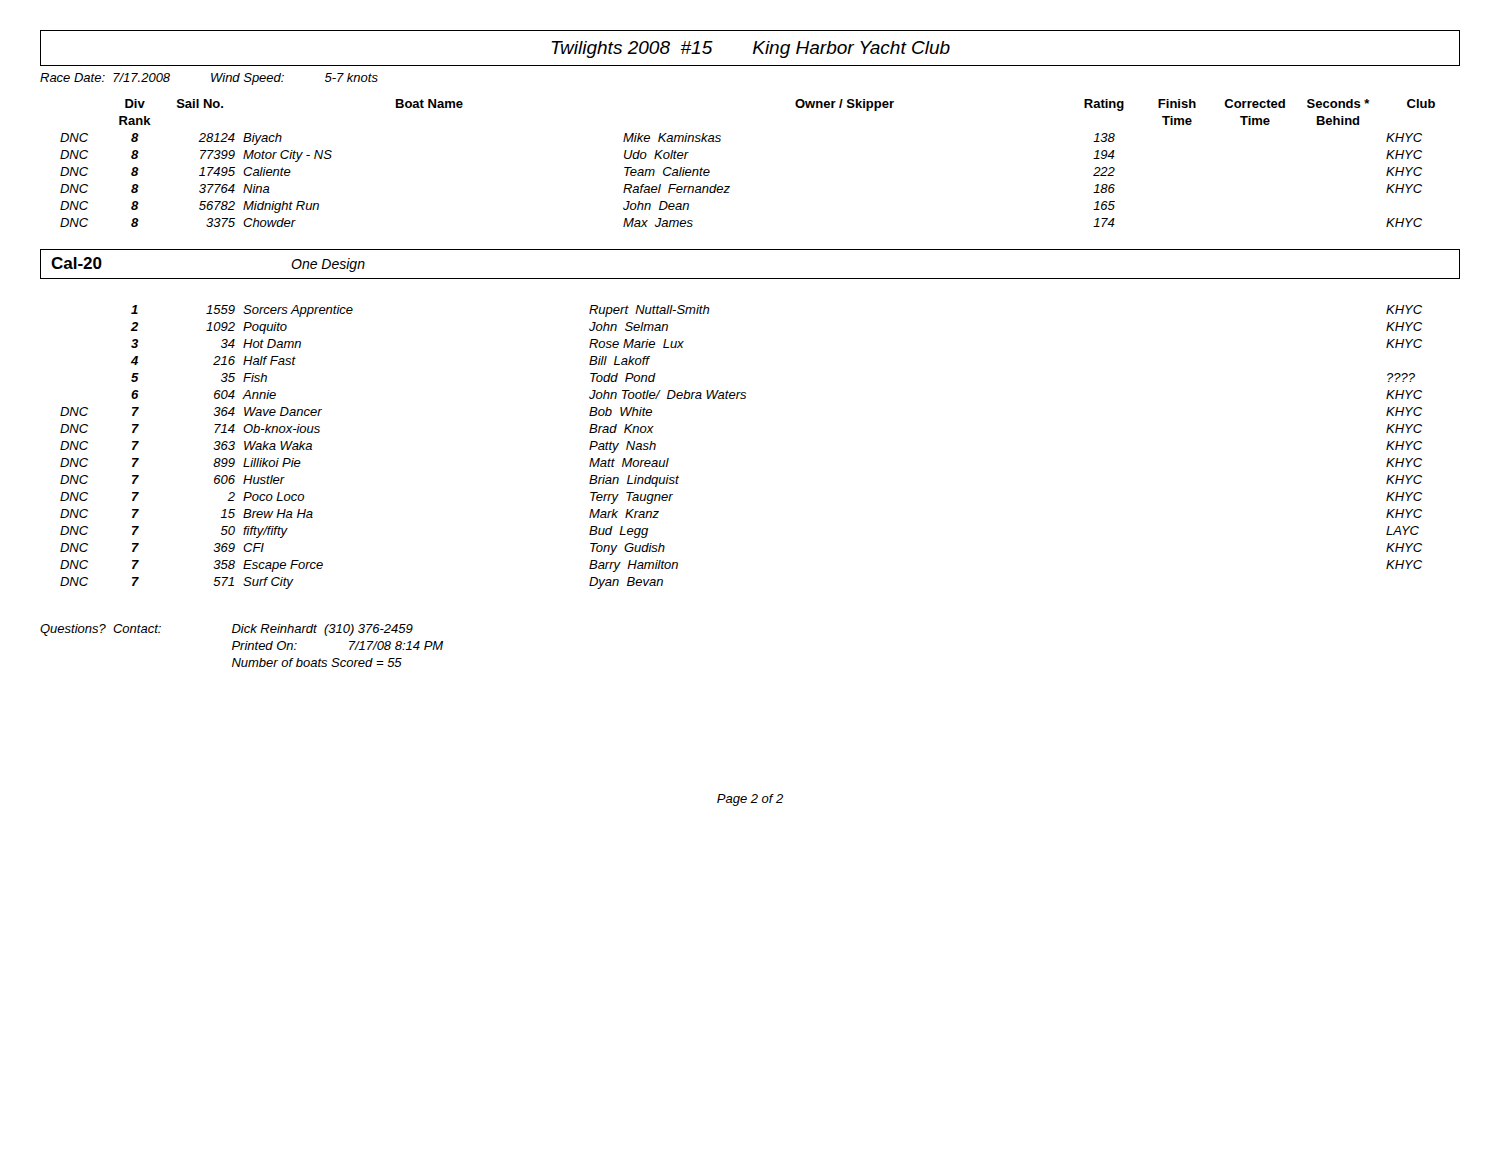Twilights 2008 #15King Harbor Yacht Club
Race Date: 7/17.2008 Wind Speed: 5-7 knots
| | Div | Sail No. | Boat Name | Owner / Skipper | Rating | Finish | Corrected | Seconds * | Club |
| --- | --- | --- | --- | --- | --- | --- | --- | --- | --- |
| | Rank | | | | | Time | Time | Behind | |
| DNC | 8 | 28124 | Biyach | Mike Kaminskas | 138 | | | | KHYC |
| DNC | 8 | 77399 | Motor City - NS | Udo Kolter | 194 | | | | KHYC |
| DNC | 8 | 17495 | Caliente | Team Caliente | 222 | | | | KHYC |
| DNC | 8 | 37764 | Nina | Rafael Fernandez | 186 | | | | KHYC |
| DNC | 8 | 56782 | Midnight Run | John Dean | 165 | | | | |
| DNC | 8 | 3375 | Chowder | Max James | 174 | | | | KHYC |
Cal-20
One Design
| | 1 | 1559 | Sorcers Apprentice | Rupert Nuttall-Smith | | | | | KHYC |
| | 2 | 1092 | Poquito | John Selman | | | | | KHYC |
| | 3 | 34 | Hot Damn | Rose Marie Lux | | | | | KHYC |
| | 4 | 216 | Half Fast | Bill Lakoff | | | | | |
| | 5 | 35 | Fish | Todd Pond | | | | | ???? |
| | 6 | 604 | Annie | John Tootle/ Debra Waters | | | | | KHYC |
| DNC | 7 | 364 | Wave Dancer | Bob White | | | | | KHYC |
| DNC | 7 | 714 | Ob-knox-ious | Brad Knox | | | | | KHYC |
| DNC | 7 | 363 | Waka Waka | Patty Nash | | | | | KHYC |
| DNC | 7 | 899 | Lillikoi Pie | Matt Moreaul | | | | | KHYC |
| DNC | 7 | 606 | Hustler | Brian Lindquist | | | | | KHYC |
| DNC | 7 | 2 | Poco Loco | Terry Taugner | | | | | KHYC |
| DNC | 7 | 15 | Brew Ha Ha | Mark Kranz | | | | | KHYC |
| DNC | 7 | 50 | fifty/fifty | Bud Legg | | | | | LAYC |
| DNC | 7 | 369 | CFI | Tony Gudish | | | | | KHYC |
| DNC | 7 | 358 | Escape Force | Barry Hamilton | | | | | KHYC |
| DNC | 7 | 571 | Surf City | Dyan Bevan | | | | | |
| Questions? Contact: | | Dick Reinhardt (310) 376-2459 |
| | | Printed On: 7/17/08 8:14 PM |
| | | Number of boats Scored = 55 |
Page 2 of 2